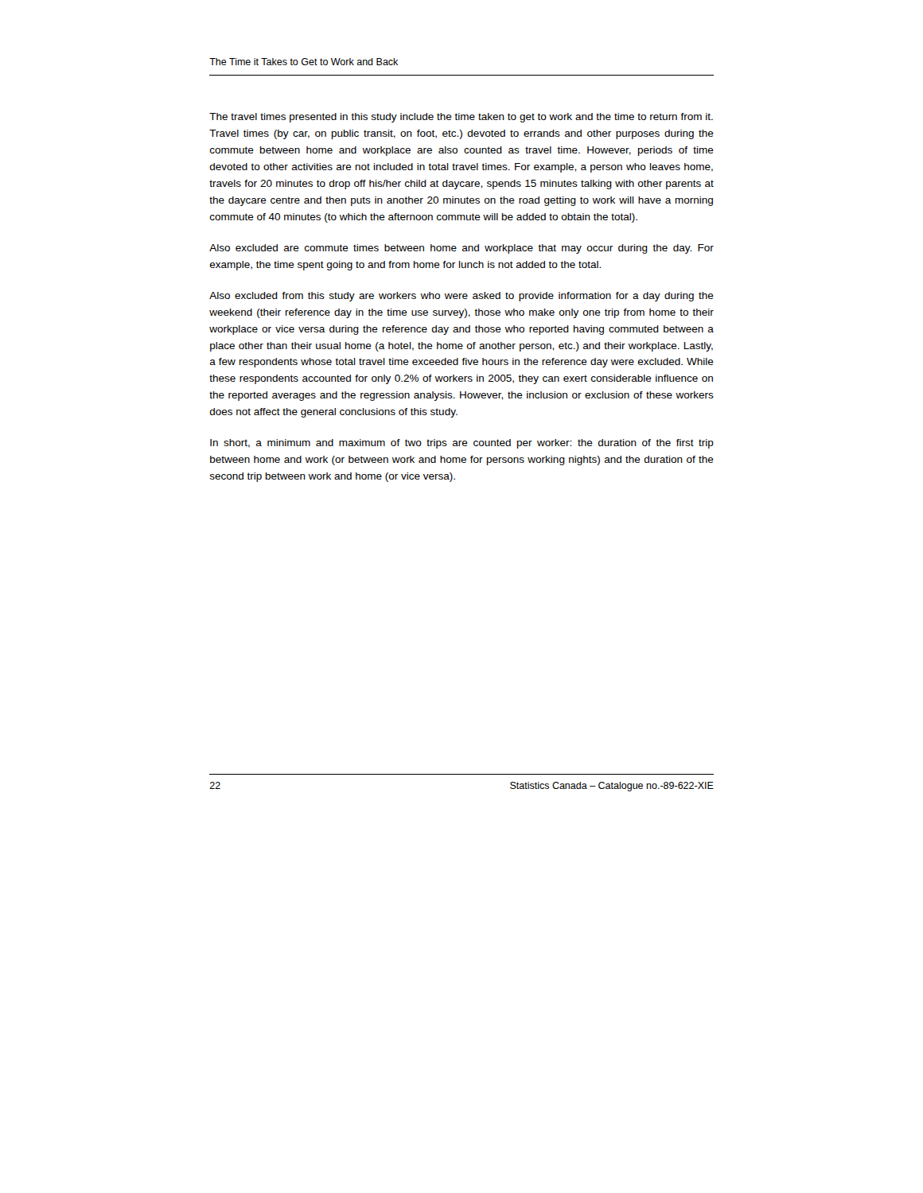The Time it Takes to Get to Work and Back
The travel times presented in this study include the time taken to get to work and the time to return from it. Travel times (by car, on public transit, on foot, etc.) devoted to errands and other purposes during the commute between home and workplace are also counted as travel time. However, periods of time devoted to other activities are not included in total travel times. For example, a person who leaves home, travels for 20 minutes to drop off his/her child at daycare, spends 15 minutes talking with other parents at the daycare centre and then puts in another 20 minutes on the road getting to work will have a morning commute of 40 minutes (to which the afternoon commute will be added to obtain the total).
Also excluded are commute times between home and workplace that may occur during the day. For example, the time spent going to and from home for lunch is not added to the total.
Also excluded from this study are workers who were asked to provide information for a day during the weekend (their reference day in the time use survey), those who make only one trip from home to their workplace or vice versa during the reference day and those who reported having commuted between a place other than their usual home (a hotel, the home of another person, etc.) and their workplace. Lastly, a few respondents whose total travel time exceeded five hours in the reference day were excluded. While these respondents accounted for only 0.2% of workers in 2005, they can exert considerable influence on the reported averages and the regression analysis. However, the inclusion or exclusion of these workers does not affect the general conclusions of this study.
In short, a minimum and maximum of two trips are counted per worker: the duration of the first trip between home and work (or between work and home for persons working nights) and the duration of the second trip between work and home (or vice versa).
22 Statistics Canada – Catalogue no.-89-622-XIE